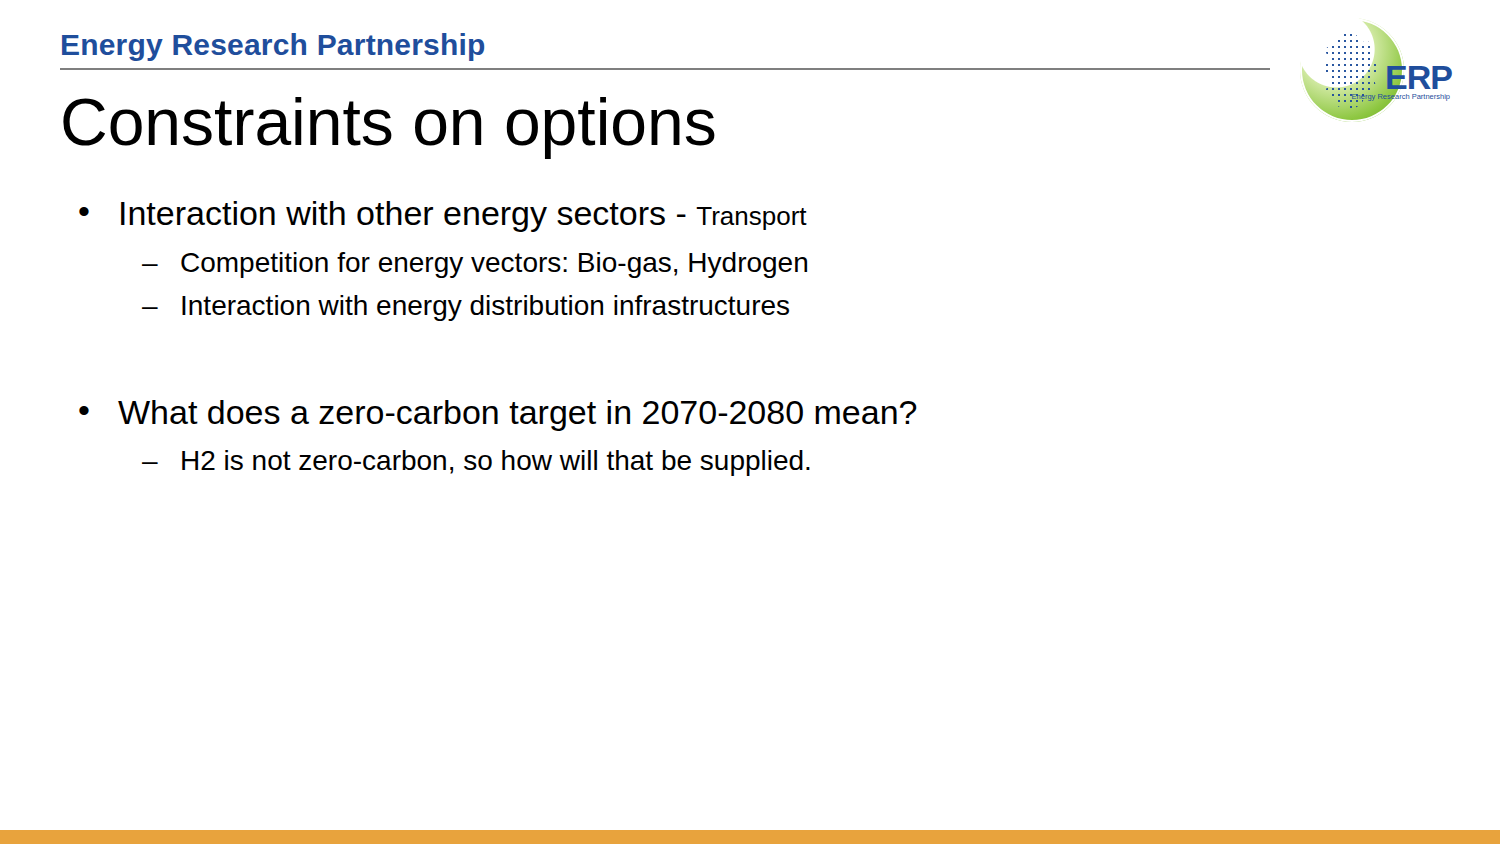Energy Research Partnership
ERP
Energy Research Partnership
Constraints on options
Interaction with other energy sectors - Transport
Competition for energy vectors: Bio-gas, Hydrogen
Interaction with energy distribution infrastructures
What does a zero-carbon target in 2070-2080 mean?
H2 is not zero-carbon, so how will that be supplied.